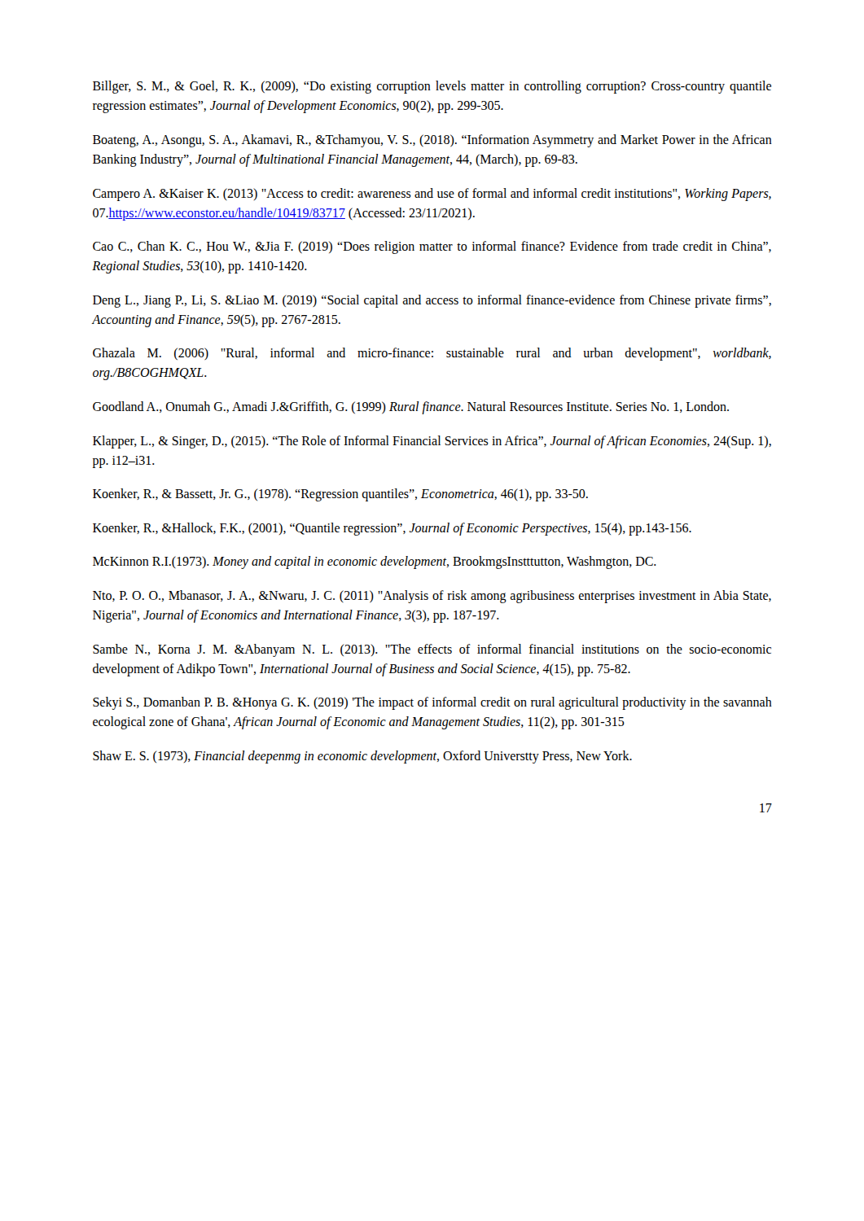Billger, S. M., & Goel, R. K., (2009), “Do existing corruption levels matter in controlling corruption? Cross-country quantile regression estimates”, Journal of Development Economics, 90(2), pp. 299-305.
Boateng, A., Asongu, S. A., Akamavi, R., &Tchamyou, V. S., (2018). “Information Asymmetry and Market Power in the African Banking Industry”, Journal of Multinational Financial Management, 44, (March), pp. 69-83.
Campero A. &Kaiser K. (2013) "Access to credit: awareness and use of formal and informal credit institutions", Working Papers, 07.https://www.econstor.eu/handle/10419/83717 (Accessed: 23/11/2021).
Cao C., Chan K. C., Hou W., &Jia F. (2019) “Does religion matter to informal finance? Evidence from trade credit in China”, Regional Studies, 53(10), pp. 1410-1420.
Deng L., Jiang P., Li, S. &Liao M. (2019) “Social capital and access to informal finance-evidence from Chinese private firms”, Accounting and Finance, 59(5), pp. 2767-2815.
Ghazala M. (2006) "Rural, informal and micro-finance: sustainable rural and urban development", worldbank, org./B8COGHMQXL.
Goodland A., Onumah G., Amadi J.&Griffith, G. (1999) Rural finance. Natural Resources Institute. Series No. 1, London.
Klapper, L., & Singer, D., (2015). “The Role of Informal Financial Services in Africa”, Journal of African Economies, 24(Sup. 1), pp. i12–i31.
Koenker, R., & Bassett, Jr. G., (1978). “Regression quantiles”, Econometrica, 46(1), pp. 33-50.
Koenker, R., &Hallock, F.K., (2001), “Quantile regression”, Journal of Economic Perspectives, 15(4), pp.143-156.
McKinnon R.I.(1973). Money and capital in economic development, BrookmgsInstttutton, Washmgton, DC.
Nto, P. O. O., Mbanasor, J. A., &Nwaru, J. C. (2011) "Analysis of risk among agribusiness enterprises investment in Abia State, Nigeria", Journal of Economics and International Finance, 3(3), pp. 187-197.
Sambe N., Korna J. M. &Abanyam N. L. (2013). "The effects of informal financial institutions on the socio-economic development of Adikpo Town", International Journal of Business and Social Science, 4(15), pp. 75-82.
Sekyi S., Domanban P. B. &Honya G. K. (2019) 'The impact of informal credit on rural agricultural productivity in the savannah ecological zone of Ghana', African Journal of Economic and Management Studies, 11(2), pp. 301-315
Shaw E. S. (1973), Financial deepenmg in economic development, Oxford Universtty Press, New York.
17